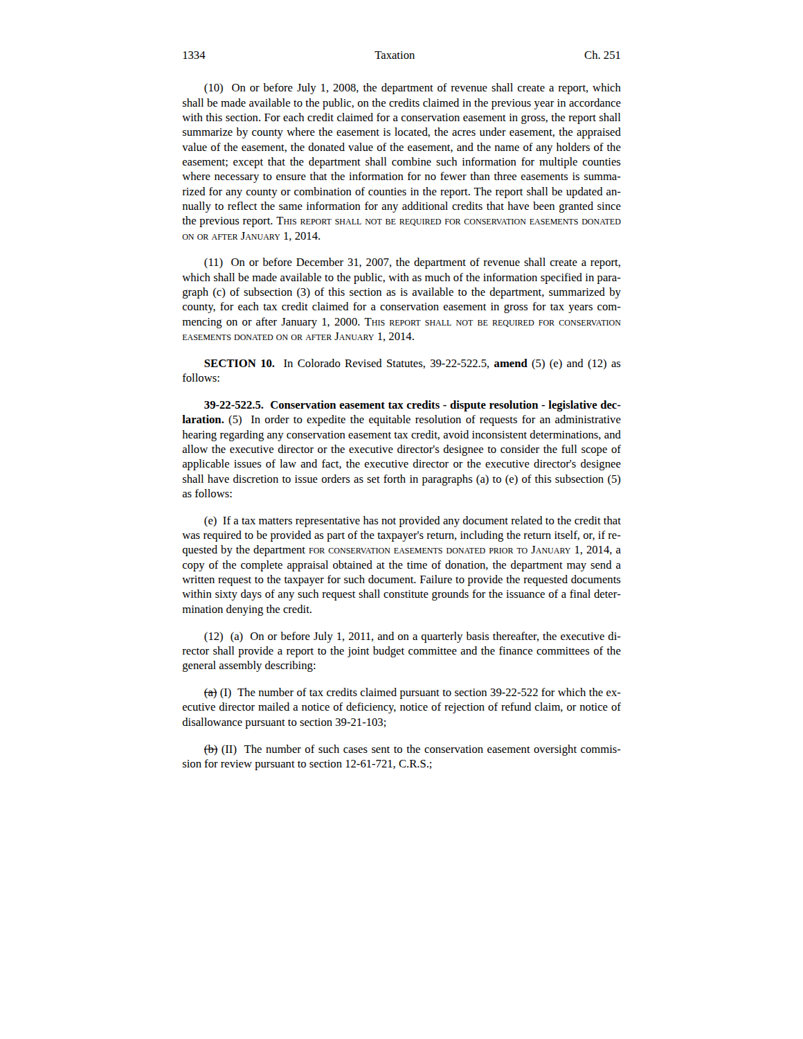1334 Taxation Ch. 251
(10) On or before July 1, 2008, the department of revenue shall create a report, which shall be made available to the public, on the credits claimed in the previous year in accordance with this section. For each credit claimed for a conservation easement in gross, the report shall summarize by county where the easement is located, the acres under easement, the appraised value of the easement, the donated value of the easement, and the name of any holders of the easement; except that the department shall combine such information for multiple counties where necessary to ensure that the information for no fewer than three easements is summarized for any county or combination of counties in the report. The report shall be updated annually to reflect the same information for any additional credits that have been granted since the previous report. This report shall not be required for conservation easements donated on or after January 1, 2014.
(11) On or before December 31, 2007, the department of revenue shall create a report, which shall be made available to the public, with as much of the information specified in paragraph (c) of subsection (3) of this section as is available to the department, summarized by county, for each tax credit claimed for a conservation easement in gross for tax years commencing on or after January 1, 2000. This report shall not be required for conservation easements donated on or after January 1, 2014.
SECTION 10. In Colorado Revised Statutes, 39-22-522.5, amend (5) (e) and (12) as follows:
39-22-522.5. Conservation easement tax credits - dispute resolution - legislative declaration. (5) In order to expedite the equitable resolution of requests for an administrative hearing regarding any conservation easement tax credit, avoid inconsistent determinations, and allow the executive director or the executive director's designee to consider the full scope of applicable issues of law and fact, the executive director or the executive director's designee shall have discretion to issue orders as set forth in paragraphs (a) to (e) of this subsection (5) as follows:
(e) If a tax matters representative has not provided any document related to the credit that was required to be provided as part of the taxpayer's return, including the return itself, or, if requested by the department for conservation easements donated prior to January 1, 2014, a copy of the complete appraisal obtained at the time of donation, the department may send a written request to the taxpayer for such document. Failure to provide the requested documents within sixty days of any such request shall constitute grounds for the issuance of a final determination denying the credit.
(12) (a) On or before July 1, 2011, and on a quarterly basis thereafter, the executive director shall provide a report to the joint budget committee and the finance committees of the general assembly describing:
(a) (I) The number of tax credits claimed pursuant to section 39-22-522 for which the executive director mailed a notice of deficiency, notice of rejection of refund claim, or notice of disallowance pursuant to section 39-21-103;
(b) (II) The number of such cases sent to the conservation easement oversight commission for review pursuant to section 12-61-721, C.R.S.;